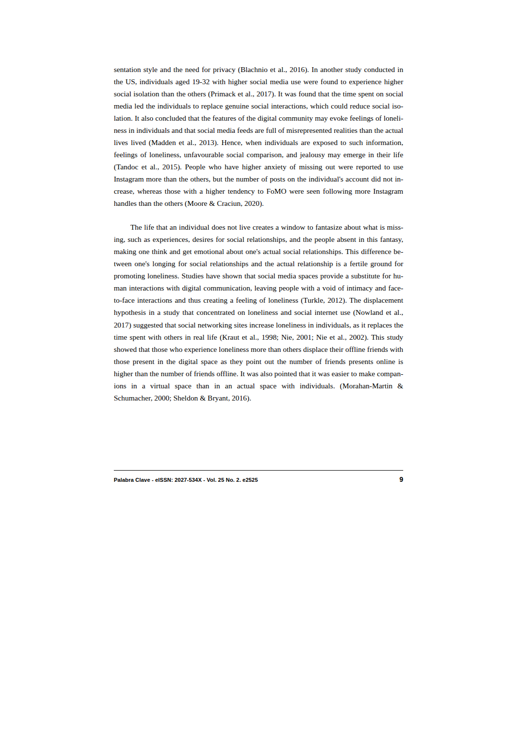sentation style and the need for privacy (Blachnio et al., 2016). In another study conducted in the US, individuals aged 19-32 with higher social media use were found to experience higher social isolation than the others (Primack et al., 2017). It was found that the time spent on social media led the individuals to replace genuine social interactions, which could reduce social isolation. It also concluded that the features of the digital community may evoke feelings of loneliness in individuals and that social media feeds are full of misrepresented realities than the actual lives lived (Madden et al., 2013). Hence, when individuals are exposed to such information, feelings of loneliness, unfavourable social comparison, and jealousy may emerge in their life (Tandoc et al., 2015). People who have higher anxiety of missing out were reported to use Instagram more than the others, but the number of posts on the individual's account did not increase, whereas those with a higher tendency to FoMO were seen following more Instagram handles than the others (Moore & Craciun, 2020).
The life that an individual does not live creates a window to fantasize about what is missing, such as experiences, desires for social relationships, and the people absent in this fantasy, making one think and get emotional about one's actual social relationships. This difference between one's longing for social relationships and the actual relationship is a fertile ground for promoting loneliness. Studies have shown that social media spaces provide a substitute for human interactions with digital communication, leaving people with a void of intimacy and face-to-face interactions and thus creating a feeling of loneliness (Turkle, 2012). The displacement hypothesis in a study that concentrated on loneliness and social internet use (Nowland et al., 2017) suggested that social networking sites increase loneliness in individuals, as it replaces the time spent with others in real life (Kraut et al., 1998; Nie, 2001; Nie et al., 2002). This study showed that those who experience loneliness more than others displace their offline friends with those present in the digital space as they point out the number of friends presents online is higher than the number of friends offline. It was also pointed that it was easier to make companions in a virtual space than in an actual space with individuals. (Morahan-Martin & Schumacher, 2000; Sheldon & Bryant, 2016).
Palabra Clave - eISSN: 2027-534X - Vol. 25 No. 2. e2525 9